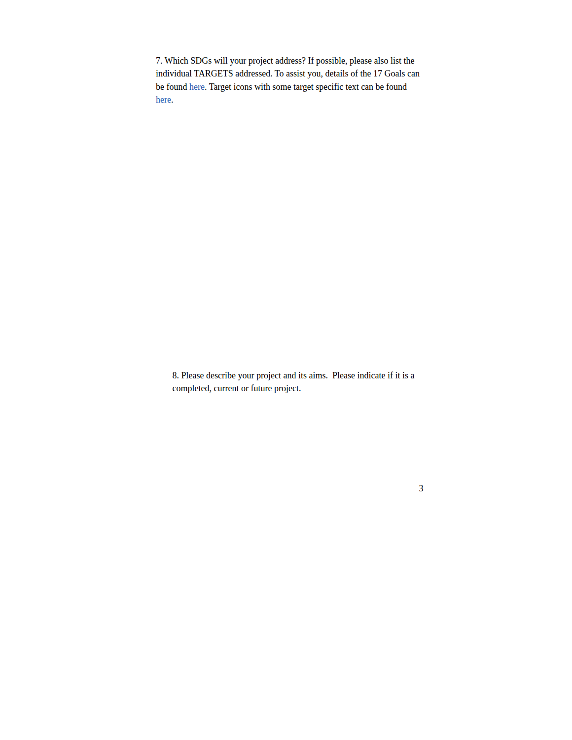7. Which SDGs will your project address? If possible, please also list the individual TARGETS addressed. To assist you, details of the 17 Goals can be found here. Target icons with some target specific text can be found here.
8. Please describe your project and its aims. Please indicate if it is a completed, current or future project.
3